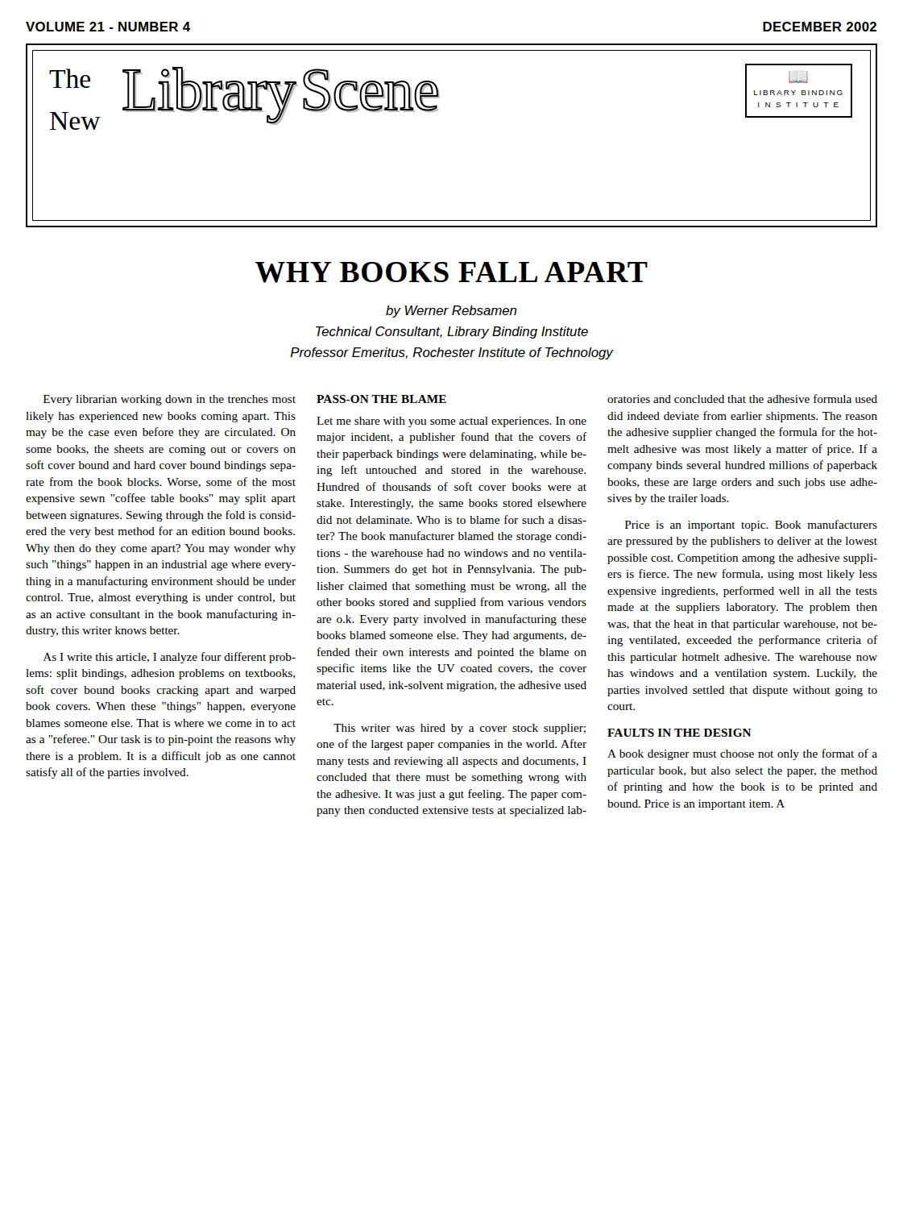VOLUME 21 - NUMBER 4
DECEMBER 2002
The
New
LibraryScene
📖 LIBRARY BINDING
I N S T I T U T E
Why Books Fall Apart
by Werner Rebsamen
Technical Consultant, Library Binding Institute
Professor Emeritus, Rochester Institute of Technology
Every librarian working down in the trenches most likely has experienced new books coming apart. This may be the case even before they are circulated. On some books, the sheets are coming out or covers on soft cover bound and hard cover bound bindings separate from the book blocks. Worse, some of the most expensive sewn "coffee table books" may split apart between signatures. Sewing through the fold is considered the very best method for an edition bound books. Why then do they come apart? You may wonder why such "things" happen in an industrial age where everything in a manufacturing environment should be under control. True, almost everything is under control, but as an active consultant in the book manufacturing industry, this writer knows better.
As I write this article, I analyze four different problems: split bindings, adhesion problems on textbooks, soft cover bound books cracking apart and warped book covers. When these "things" happen, everyone blames someone else. That is where we come in to act as a "referee." Our task is to pin-point the reasons why there is a problem. It is a difficult job as one cannot satisfy all of the parties involved.
Pass-on the Blame
Let me share with you some actual experiences. In one major incident, a publisher found that the covers of their paperback bindings were delaminating, while being left untouched and stored in the warehouse. Hundred of thousands of soft cover books were at stake. Interestingly, the same books stored elsewhere did not delaminate. Who is to blame for such a disaster? The book manufacturer blamed the storage conditions - the warehouse had no windows and no ventilation. Summers do get hot in Pennsylvania. The publisher claimed that something must be wrong, all the other books stored and supplied from various vendors are o.k. Every party involved in manufacturing these books blamed someone else. They had arguments, defended their own interests and pointed the blame on specific items like the UV coated covers, the cover material used, ink-solvent migration, the adhesive used etc.
This writer was hired by a cover stock supplier; one of the largest paper companies in the world. After many tests and reviewing all aspects and documents, I concluded that there must be something wrong with the adhesive. It was just a gut feeling. The paper company then conducted extensive tests at specialized laboratories and concluded that the adhesive formula used did indeed deviate from earlier shipments. The reason the adhesive supplier changed the formula for the hotmelt adhesive was most likely a matter of price. If a company binds several hundred millions of paperback books, these are large orders and such jobs use adhesives by the trailer loads.
Price is an important topic. Book manufacturers are pressured by the publishers to deliver at the lowest possible cost. Competition among the adhesive suppliers is fierce. The new formula, using most likely less expensive ingredients, performed well in all the tests made at the suppliers laboratory. The problem then was, that the heat in that particular warehouse, not being ventilated, exceeded the performance criteria of this particular hotmelt adhesive. The warehouse now has windows and a ventilation system. Luckily, the parties involved settled that dispute without going to court.
Faults in the Design
A book designer must choose not only the format of a particular book, but also select the paper, the method of printing and how the book is to be printed and bound. Price is an important item. A